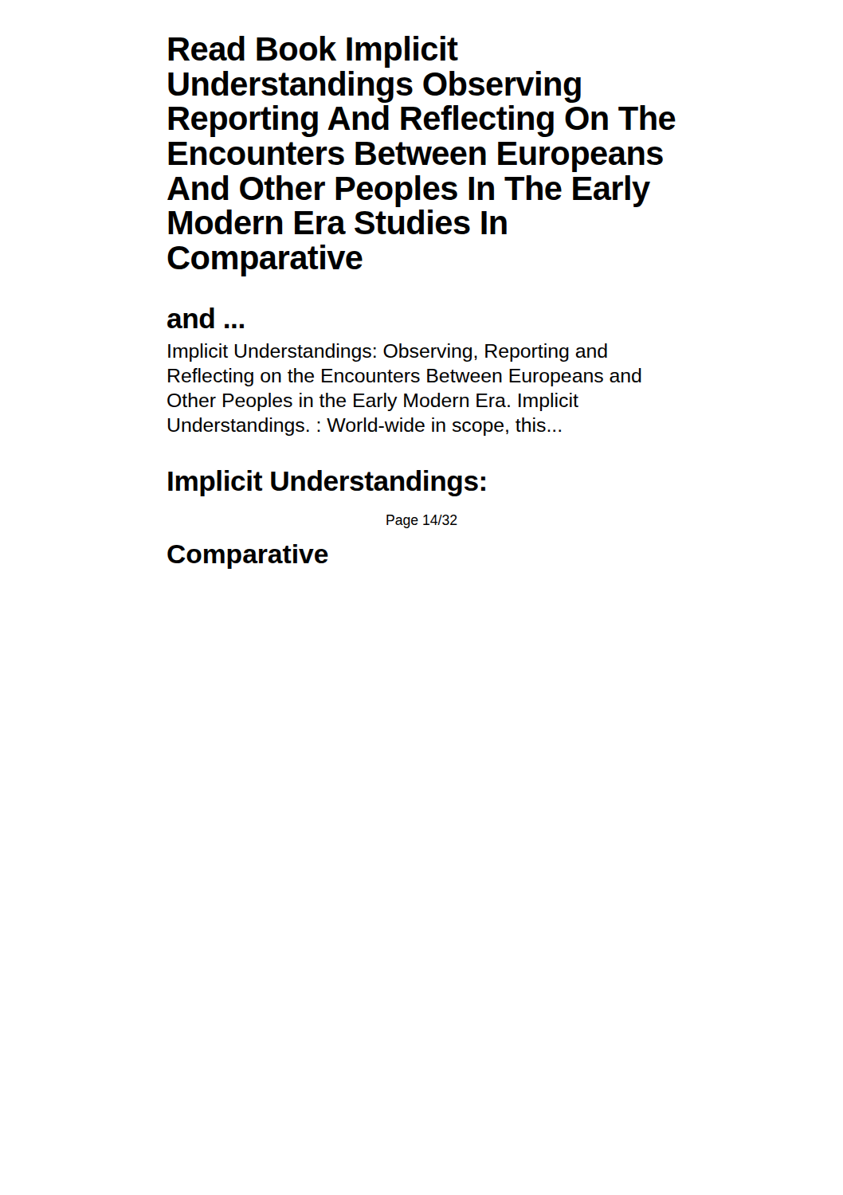Read Book Implicit Understandings Observing Reporting And Reflecting On The Encounters Between Europeans And Other Peoples In The Early Modern Era Studies In Comparative
and ...
Implicit Understandings: Observing, Reporting and Reflecting on the Encounters Between Europeans and Other Peoples in the Early Modern Era. Implicit Understandings. : World-wide in scope, this...
Implicit Understandings:
Page 14/32
Comparative